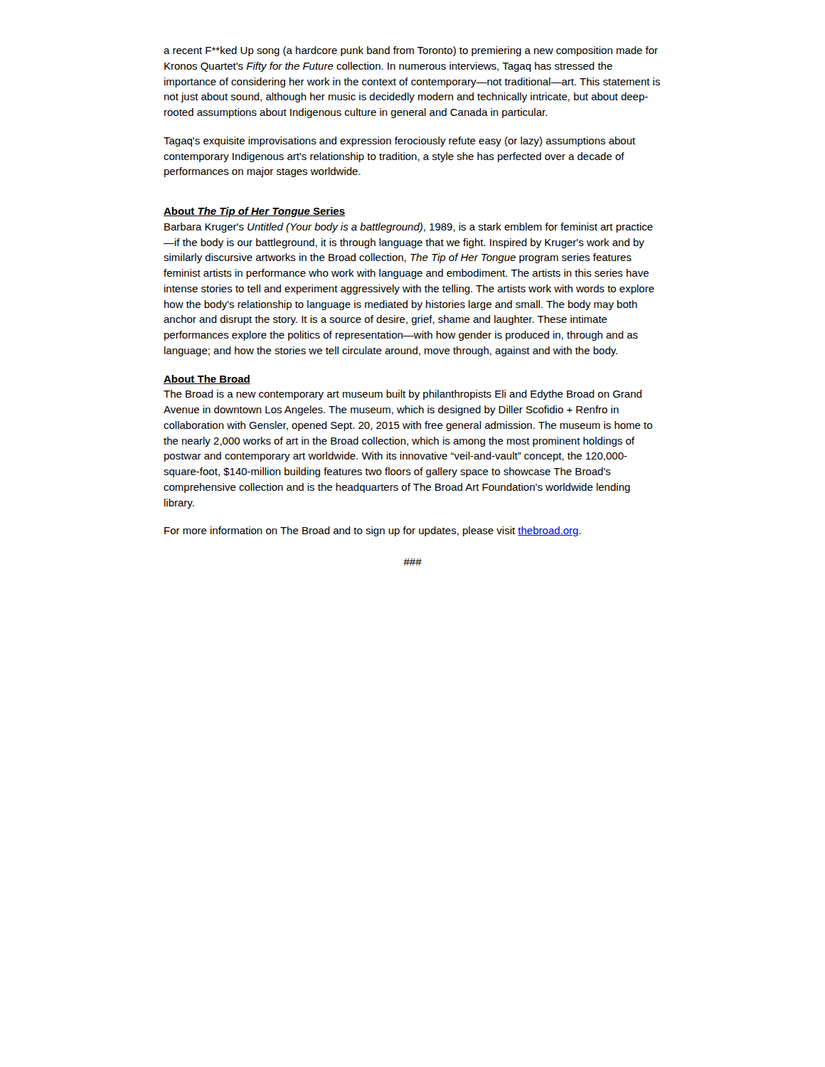a recent F**ked Up song (a hardcore punk band from Toronto) to premiering a new composition made for Kronos Quartet's Fifty for the Future collection. In numerous interviews, Tagaq has stressed the importance of considering her work in the context of contemporary—not traditional—art. This statement is not just about sound, although her music is decidedly modern and technically intricate, but about deep-rooted assumptions about Indigenous culture in general and Canada in particular.
Tagaq's exquisite improvisations and expression ferociously refute easy (or lazy) assumptions about contemporary Indigenous art's relationship to tradition, a style she has perfected over a decade of performances on major stages worldwide.
About The Tip of Her Tongue Series
Barbara Kruger's Untitled (Your body is a battleground), 1989, is a stark emblem for feminist art practice—if the body is our battleground, it is through language that we fight. Inspired by Kruger's work and by similarly discursive artworks in the Broad collection, The Tip of Her Tongue program series features feminist artists in performance who work with language and embodiment. The artists in this series have intense stories to tell and experiment aggressively with the telling. The artists work with words to explore how the body's relationship to language is mediated by histories large and small. The body may both anchor and disrupt the story. It is a source of desire, grief, shame and laughter. These intimate performances explore the politics of representation—with how gender is produced in, through and as language; and how the stories we tell circulate around, move through, against and with the body.
About The Broad
The Broad is a new contemporary art museum built by philanthropists Eli and Edythe Broad on Grand Avenue in downtown Los Angeles. The museum, which is designed by Diller Scofidio + Renfro in collaboration with Gensler, opened Sept. 20, 2015 with free general admission. The museum is home to the nearly 2,000 works of art in the Broad collection, which is among the most prominent holdings of postwar and contemporary art worldwide. With its innovative “veil-and-vault” concept, the 120,000-square-foot, $140-million building features two floors of gallery space to showcase The Broad's comprehensive collection and is the headquarters of The Broad Art Foundation's worldwide lending library.
For more information on The Broad and to sign up for updates, please visit thebroad.org.
###